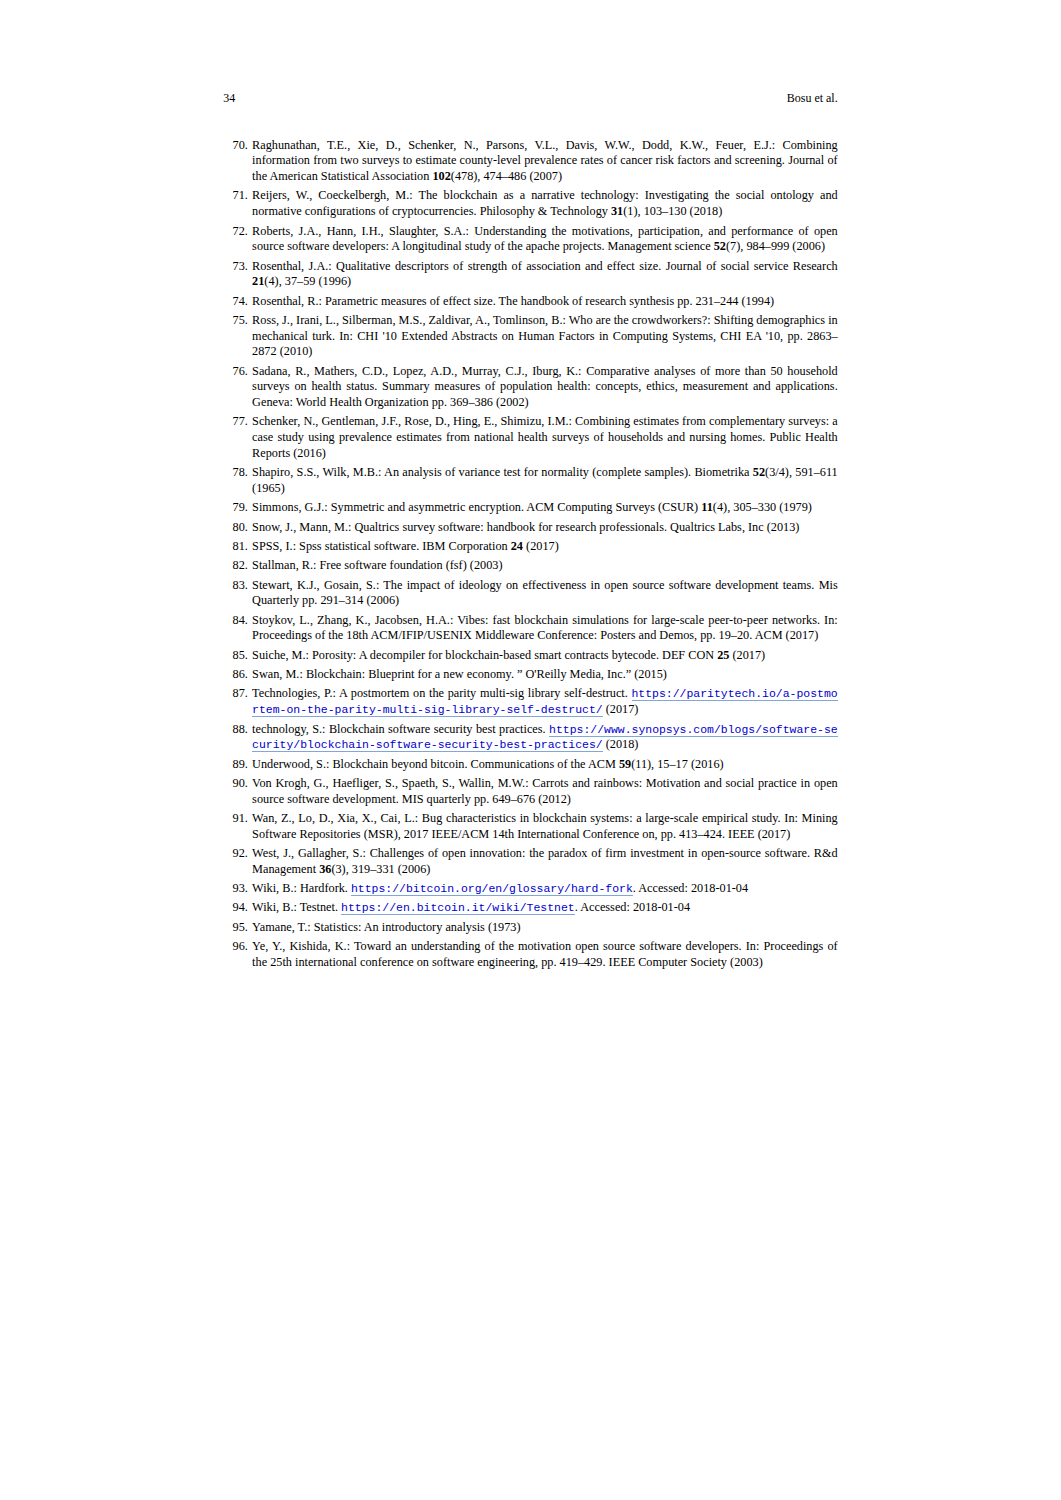34 Bosu et al.
Raghunathan, T.E., Xie, D., Schenker, N., Parsons, V.L., Davis, W.W., Dodd, K.W., Feuer, E.J.: Combining information from two surveys to estimate county-level prevalence rates of cancer risk factors and screening. Journal of the American Statistical Association 102(478), 474–486 (2007)
Reijers, W., Coeckelbergh, M.: The blockchain as a narrative technology: Investigating the social ontology and normative configurations of cryptocurrencies. Philosophy & Technology 31(1), 103–130 (2018)
Roberts, J.A., Hann, I.H., Slaughter, S.A.: Understanding the motivations, participation, and performance of open source software developers: A longitudinal study of the apache projects. Management science 52(7), 984–999 (2006)
Rosenthal, J.A.: Qualitative descriptors of strength of association and effect size. Journal of social service Research 21(4), 37–59 (1996)
Rosenthal, R.: Parametric measures of effect size. The handbook of research synthesis pp. 231–244 (1994)
Ross, J., Irani, L., Silberman, M.S., Zaldivar, A., Tomlinson, B.: Who are the crowdworkers?: Shifting demographics in mechanical turk. In: CHI '10 Extended Abstracts on Human Factors in Computing Systems, CHI EA '10, pp. 2863–2872 (2010)
Sadana, R., Mathers, C.D., Lopez, A.D., Murray, C.J., Iburg, K.: Comparative analyses of more than 50 household surveys on health status. Summary measures of population health: concepts, ethics, measurement and applications. Geneva: World Health Organization pp. 369–386 (2002)
Schenker, N., Gentleman, J.F., Rose, D., Hing, E., Shimizu, I.M.: Combining estimates from complementary surveys: a case study using prevalence estimates from national health surveys of households and nursing homes. Public Health Reports (2016)
Shapiro, S.S., Wilk, M.B.: An analysis of variance test for normality (complete samples). Biometrika 52(3/4), 591–611 (1965)
Simmons, G.J.: Symmetric and asymmetric encryption. ACM Computing Surveys (CSUR) 11(4), 305–330 (1979)
Snow, J., Mann, M.: Qualtrics survey software: handbook for research professionals. Qualtrics Labs, Inc (2013)
SPSS, I.: Spss statistical software. IBM Corporation 24 (2017)
Stallman, R.: Free software foundation (fsf) (2003)
Stewart, K.J., Gosain, S.: The impact of ideology on effectiveness in open source software development teams. Mis Quarterly pp. 291–314 (2006)
Stoykov, L., Zhang, K., Jacobsen, H.A.: Vibes: fast blockchain simulations for large-scale peer-to-peer networks. In: Proceedings of the 18th ACM/IFIP/USENIX Middleware Conference: Posters and Demos, pp. 19–20. ACM (2017)
Suiche, M.: Porosity: A decompiler for blockchain-based smart contracts bytecode. DEF CON 25 (2017)
Swan, M.: Blockchain: Blueprint for a new economy. ” O'Reilly Media, Inc.” (2015)
Technologies, P.: A postmortem on the parity multi-sig library self-destruct. https://paritytech.io/a-postmortem-on-the-parity-multi-sig-library-self-destruct/ (2017)
technology, S.: Blockchain software security best practices. https://www.synopsys.com/blogs/software-security/blockchain-software-security-best-practices/ (2018)
Underwood, S.: Blockchain beyond bitcoin. Communications of the ACM 59(11), 15–17 (2016)
Von Krogh, G., Haefliger, S., Spaeth, S., Wallin, M.W.: Carrots and rainbows: Motivation and social practice in open source software development. MIS quarterly pp. 649–676 (2012)
Wan, Z., Lo, D., Xia, X., Cai, L.: Bug characteristics in blockchain systems: a large-scale empirical study. In: Mining Software Repositories (MSR), 2017 IEEE/ACM 14th International Conference on, pp. 413–424. IEEE (2017)
West, J., Gallagher, S.: Challenges of open innovation: the paradox of firm investment in open-source software. R&d Management 36(3), 319–331 (2006)
Wiki, B.: Hardfork. https://bitcoin.org/en/glossary/hard-fork. Accessed: 2018-01-04
Wiki, B.: Testnet. https://en.bitcoin.it/wiki/Testnet. Accessed: 2018-01-04
Yamane, T.: Statistics: An introductory analysis (1973)
Ye, Y., Kishida, K.: Toward an understanding of the motivation open source software developers. In: Proceedings of the 25th international conference on software engineering, pp. 419–429. IEEE Computer Society (2003)